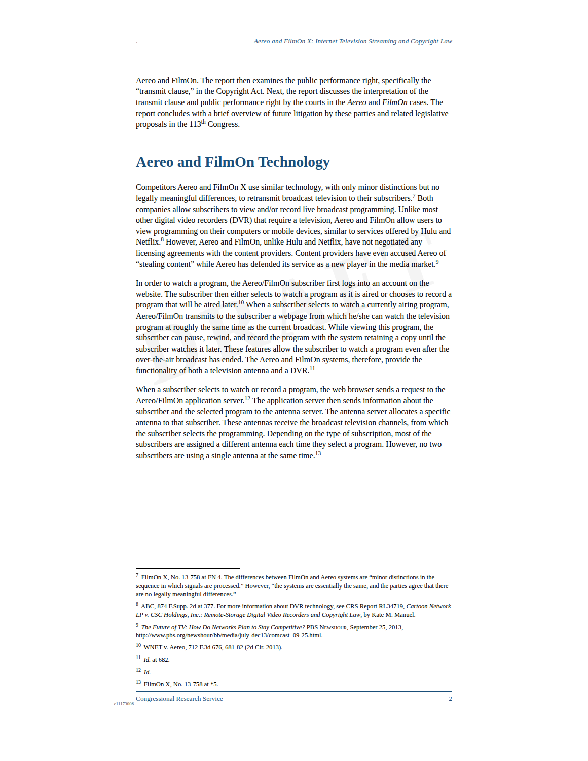DRAFT
. Aereo and FilmOn X: Internet Television Streaming and Copyright Law
Aereo and FilmOn. The report then examines the public performance right, specifically the “transmit clause,” in the Copyright Act. Next, the report discusses the interpretation of the transmit clause and public performance right by the courts in the Aereo and FilmOn cases. The report concludes with a brief overview of future litigation by these parties and related legislative proposals in the 113th Congress.
Aereo and FilmOn Technology
Competitors Aereo and FilmOn X use similar technology, with only minor distinctions but no legally meaningful differences, to retransmit broadcast television to their subscribers.7 Both companies allow subscribers to view and/or record live broadcast programming. Unlike most other digital video recorders (DVR) that require a television, Aereo and FilmOn allow users to view programming on their computers or mobile devices, similar to services offered by Hulu and Netflix.8 However, Aereo and FilmOn, unlike Hulu and Netflix, have not negotiated any licensing agreements with the content providers. Content providers have even accused Aereo of “stealing content” while Aereo has defended its service as a new player in the media market.9
In order to watch a program, the Aereo/FilmOn subscriber first logs into an account on the website. The subscriber then either selects to watch a program as it is aired or chooses to record a program that will be aired later.10 When a subscriber selects to watch a currently airing program, Aereo/FilmOn transmits to the subscriber a webpage from which he/she can watch the television program at roughly the same time as the current broadcast. While viewing this program, the subscriber can pause, rewind, and record the program with the system retaining a copy until the subscriber watches it later. These features allow the subscriber to watch a program even after the over-the-air broadcast has ended. The Aereo and FilmOn systems, therefore, provide the functionality of both a television antenna and a DVR.11
When a subscriber selects to watch or record a program, the web browser sends a request to the Aereo/FilmOn application server.12 The application server then sends information about the subscriber and the selected program to the antenna server. The antenna server allocates a specific antenna to that subscriber. These antennas receive the broadcast television channels, from which the subscriber selects the programming. Depending on the type of subscription, most of the subscribers are assigned a different antenna each time they select a program. However, no two subscribers are using a single antenna at the same time.13
7 FilmOn X, No. 13-758 at FN 4. The differences between FilmOn and Aereo systems are “minor distinctions in the sequence in which signals are processed.” However, “the systems are essentially the same, and the parties agree that there are no legally meaningful differences.”
8 ABC, 874 F.Supp. 2d at 377. For more information about DVR technology, see CRS Report RL34719, Cartoon Network LP v. CSC Holdings, Inc.: Remote-Storage Digital Video Recorders and Copyright Law, by Kate M. Manuel.
9 The Future of TV: How Do Networks Plan to Stay Competitive? PBS Newshour, September 25, 2013, http://www.pbs.org/newshour/bb/media/july-dec13/comcast_09-25.html.
10 WNET v. Aereo, 712 F.3d 676, 681-82 (2d Cir. 2013).
11 Id. at 682.
12 Id.
13 FilmOn X, No. 13-758 at *5.
Congressional Research Service
2
c11173008